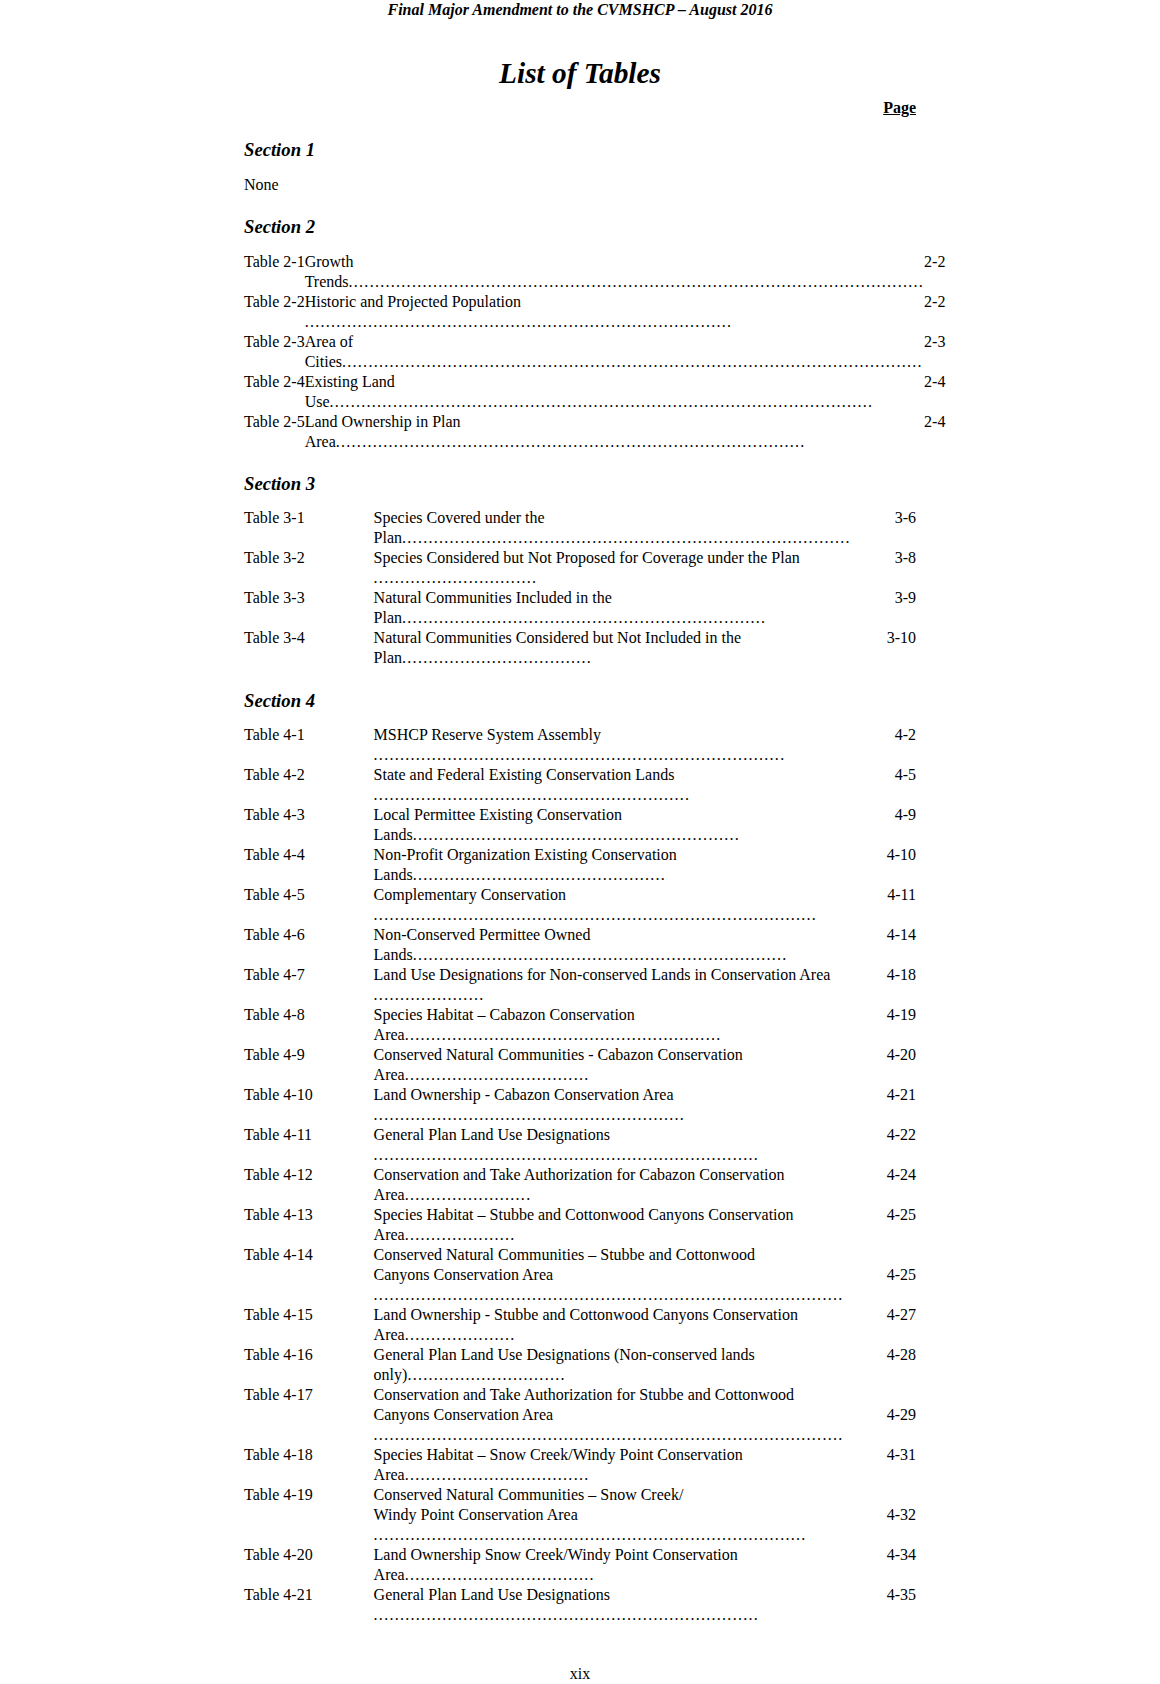Final Major Amendment to the CVMSHCP – August 2016
List of Tables
Page
Section 1
None
Section 2
| Table 2-1 | Growth Trends ............................................................................................................. | 2-2 |
| Table 2-2 | Historic and Projected Population ................................................................................. | 2-2 |
| Table 2-3 | Area of Cities .............................................................................................................. | 2-3 |
| Table 2-4 | Existing Land Use ....................................................................................................... | 2-4 |
| Table 2-5 | Land Ownership in Plan Area ......................................................................................... | 2-4 |
Section 3
| Table 3-1 | Species Covered under the Plan ..................................................................................... | 3-6 |
| Table 3-2 | Species Considered but Not Proposed for Coverage under the Plan ............................... | 3-8 |
| Table 3-3 | Natural Communities Included in the Plan ..................................................................... | 3-9 |
| Table 3-4 | Natural Communities Considered but Not Included in the Plan .................................... | 3-10 |
Section 4
| Table 4-1 | MSHCP Reserve System Assembly .............................................................................. | 4-2 |
| Table 4-2 | State and Federal Existing Conservation Lands ............................................................ | 4-5 |
| Table 4-3 | Local Permittee Existing Conservation Lands .............................................................. | 4-9 |
| Table 4-4 | Non-Profit Organization Existing Conservation Lands ................................................ | 4-10 |
| Table 4-5 | Complementary Conservation .................................................................................... | 4-11 |
| Table 4-6 | Non-Conserved Permittee Owned Lands ....................................................................... | 4-14 |
| Table 4-7 | Land Use Designations for Non-conserved Lands in Conservation Area ..................... | 4-18 |
| Table 4-8 | Species Habitat – Cabazon Conservation Area ............................................................ | 4-19 |
| Table 4-9 | Conserved Natural Communities - Cabazon Conservation Area ................................... | 4-20 |
| Table 4-10 | Land Ownership - Cabazon Conservation Area ........................................................... | 4-21 |
| Table 4-11 | General Plan Land Use Designations ......................................................................... | 4-22 |
| Table 4-12 | Conservation and Take Authorization for Cabazon Conservation Area ........................ | 4-24 |
| Table 4-13 | Species Habitat – Stubbe and Cottonwood Canyons Conservation Area ..................... | 4-25 |
| Table 4-14 | Conserved Natural Communities – Stubbe and Cottonwood Canyons Conservation Area ......................................................................................... | 4-25 |
| Table 4-15 | Land Ownership - Stubbe and Cottonwood Canyons Conservation Area ..................... | 4-27 |
| Table 4-16 | General Plan Land Use Designations (Non-conserved lands only) .............................. | 4-28 |
| Table 4-17 | Conservation and Take Authorization for Stubbe and Cottonwood Canyons Conservation Area ......................................................................................... | 4-29 |
| Table 4-18 | Species Habitat – Snow Creek/Windy Point Conservation Area ................................... | 4-31 |
| Table 4-19 | Conserved Natural Communities – Snow Creek/ Windy Point Conservation Area .................................................................................. | 4-32 |
| Table 4-20 | Land Ownership Snow Creek/Windy Point Conservation Area .................................... | 4-34 |
| Table 4-21 | General Plan Land Use Designations ......................................................................... | 4-35 |
xix